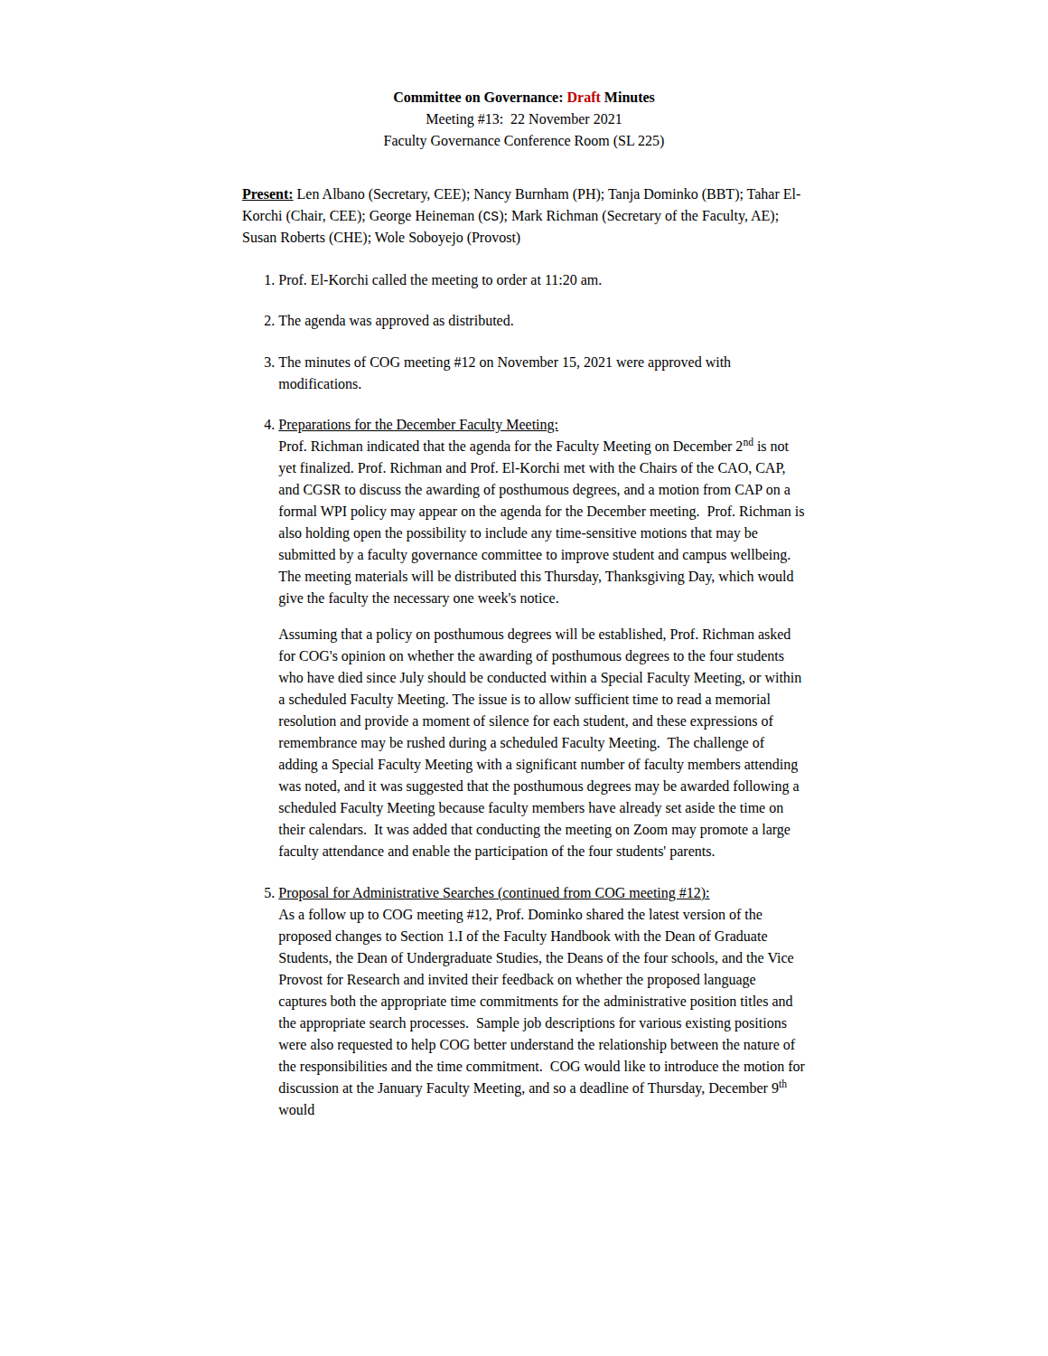Committee on Governance: Draft Minutes
Meeting #13: 22 November 2021
Faculty Governance Conference Room (SL 225)
Present: Len Albano (Secretary, CEE); Nancy Burnham (PH); Tanja Dominko (BBT); Tahar El-Korchi (Chair, CEE); George Heineman (CS); Mark Richman (Secretary of the Faculty, AE); Susan Roberts (CHE); Wole Soboyejo (Provost)
Prof. El-Korchi called the meeting to order at 11:20 am.
The agenda was approved as distributed.
The minutes of COG meeting #12 on November 15, 2021 were approved with modifications.
Preparations for the December Faculty Meeting:
Prof. Richman indicated that the agenda for the Faculty Meeting on December 2nd is not yet finalized. Prof. Richman and Prof. El-Korchi met with the Chairs of the CAO, CAP, and CGSR to discuss the awarding of posthumous degrees, and a motion from CAP on a formal WPI policy may appear on the agenda for the December meeting. Prof. Richman is also holding open the possibility to include any time-sensitive motions that may be submitted by a faculty governance committee to improve student and campus wellbeing. The meeting materials will be distributed this Thursday, Thanksgiving Day, which would give the faculty the necessary one week's notice.
Assuming that a policy on posthumous degrees will be established, Prof. Richman asked for COG's opinion on whether the awarding of posthumous degrees to the four students who have died since July should be conducted within a Special Faculty Meeting, or within a scheduled Faculty Meeting. The issue is to allow sufficient time to read a memorial resolution and provide a moment of silence for each student, and these expressions of remembrance may be rushed during a scheduled Faculty Meeting. The challenge of adding a Special Faculty Meeting with a significant number of faculty members attending was noted, and it was suggested that the posthumous degrees may be awarded following a scheduled Faculty Meeting because faculty members have already set aside the time on their calendars. It was added that conducting the meeting on Zoom may promote a large faculty attendance and enable the participation of the four students' parents.
Proposal for Administrative Searches (continued from COG meeting #12):
As a follow up to COG meeting #12, Prof. Dominko shared the latest version of the proposed changes to Section 1.I of the Faculty Handbook with the Dean of Graduate Students, the Dean of Undergraduate Studies, the Deans of the four schools, and the Vice Provost for Research and invited their feedback on whether the proposed language captures both the appropriate time commitments for the administrative position titles and the appropriate search processes. Sample job descriptions for various existing positions were also requested to help COG better understand the relationship between the nature of the responsibilities and the time commitment. COG would like to introduce the motion for discussion at the January Faculty Meeting, and so a deadline of Thursday, December 9th would